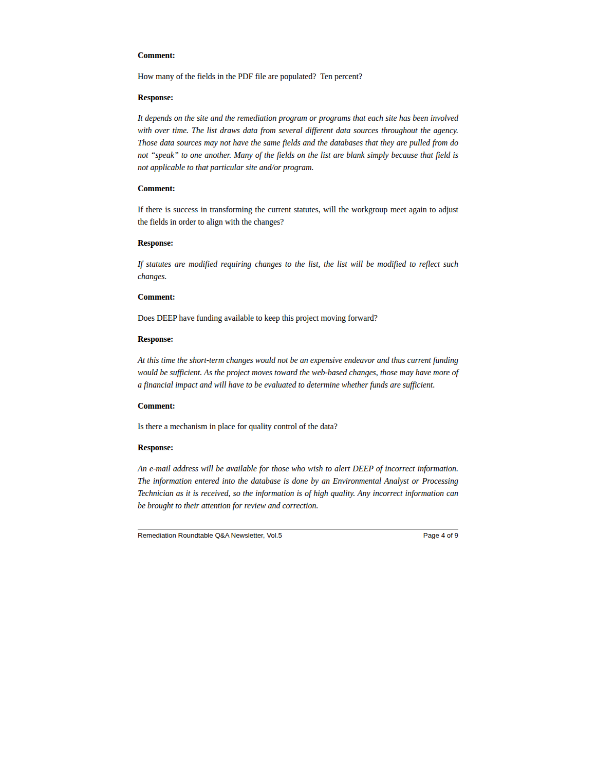Comment:
How many of the fields in the PDF file are populated? Ten percent?
Response:
It depends on the site and the remediation program or programs that each site has been involved with over time. The list draws data from several different data sources throughout the agency. Those data sources may not have the same fields and the databases that they are pulled from do not “speak” to one another. Many of the fields on the list are blank simply because that field is not applicable to that particular site and/or program.
Comment:
If there is success in transforming the current statutes, will the workgroup meet again to adjust the fields in order to align with the changes?
Response:
If statutes are modified requiring changes to the list, the list will be modified to reflect such changes.
Comment:
Does DEEP have funding available to keep this project moving forward?
Response:
At this time the short-term changes would not be an expensive endeavor and thus current funding would be sufficient. As the project moves toward the web-based changes, those may have more of a financial impact and will have to be evaluated to determine whether funds are sufficient.
Comment:
Is there a mechanism in place for quality control of the data?
Response:
An e-mail address will be available for those who wish to alert DEEP of incorrect information. The information entered into the database is done by an Environmental Analyst or Processing Technician as it is received, so the information is of high quality. Any incorrect information can be brought to their attention for review and correction.
Remediation Roundtable Q&A Newsletter, Vol.5 Page 4 of 9